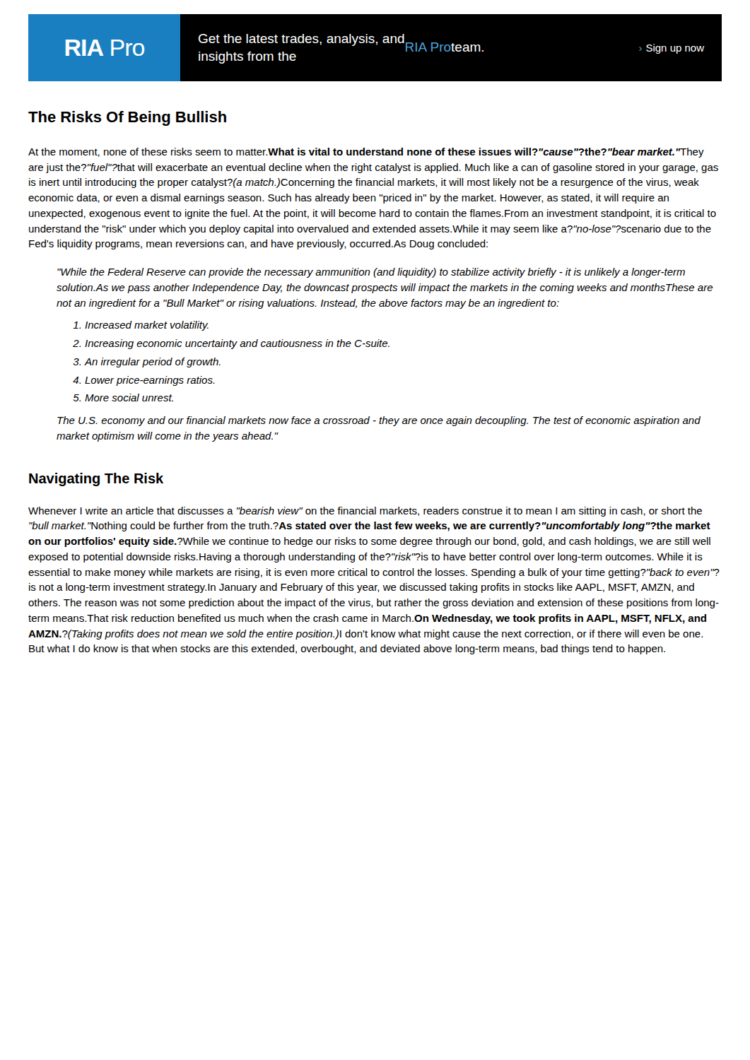RIA Pro
Get the latest trades, analysis, and
insights from the RIA Pro team.
› Sign up now
The Risks Of Being Bullish
At the moment, none of these risks seem to matter.What is vital to understand none of these issues will?"cause"?the?"bear market."They are just the?"fuel"?that will exacerbate an eventual decline when the right catalyst is applied. Much like a can of gasoline stored in your garage, gas is inert until introducing the proper catalyst?(a match.) Concerning the financial markets, it will most likely not be a resurgence of the virus, weak economic data, or even a dismal earnings season. Such has already been "priced in" by the market. However, as stated, it will require an unexpected, exogenous event to ignite the fuel. At the point, it will become hard to contain the flames.From an investment standpoint, it is critical to understand the "risk" under which you deploy capital into overvalued and extended assets.While it may seem like a?"no-lose"?scenario due to the Fed's liquidity programs, mean reversions can, and have previously, occurred.As Doug concluded:
"While the Federal Reserve can provide the necessary ammunition (and liquidity) to stabilize activity briefly - it is unlikely a longer-term solution.As we pass another Independence Day, the downcast prospects will impact the markets in the coming weeks and monthsThese are not an ingredient for a "Bull Market" or rising valuations. Instead, the above factors may be an ingredient to:
Increased market volatility.
Increasing economic uncertainty and cautiousness in the C-suite.
An irregular period of growth.
Lower price-earnings ratios.
More social unrest.
The U.S. economy and our financial markets now face a crossroad - they are once again decoupling. The test of economic aspiration and market optimism will come in the years ahead."
Navigating The Risk
Whenever I write an article that discusses a "bearish view" on the financial markets, readers construe it to mean I am sitting in cash, or short the "bull market."Nothing could be further from the truth.?As stated over the last few weeks, we are currently?"uncomfortably long"?the market on our portfolios' equity side.?While we continue to hedge our risks to some degree through our bond, gold, and cash holdings, we are still well exposed to potential downside risks.Having a thorough understanding of the?"risk"?is to have better control over long-term outcomes. While it is essential to make money while markets are rising, it is even more critical to control the losses. Spending a bulk of your time getting?"back to even"?is not a long-term investment strategy.In January and February of this year, we discussed taking profits in stocks like AAPL, MSFT, AMZN, and others. The reason was not some prediction about the impact of the virus, but rather the gross deviation and extension of these positions from long-term means.That risk reduction benefited us much when the crash came in March.On Wednesday, we took profits in AAPL, MSFT, NFLX, and AMZN.?(Taking profits does not mean we sold the entire position.) I don't know what might cause the next correction, or if there will even be one. But what I do know is that when stocks are this extended, overbought, and deviated above long-term means, bad things tend to happen.